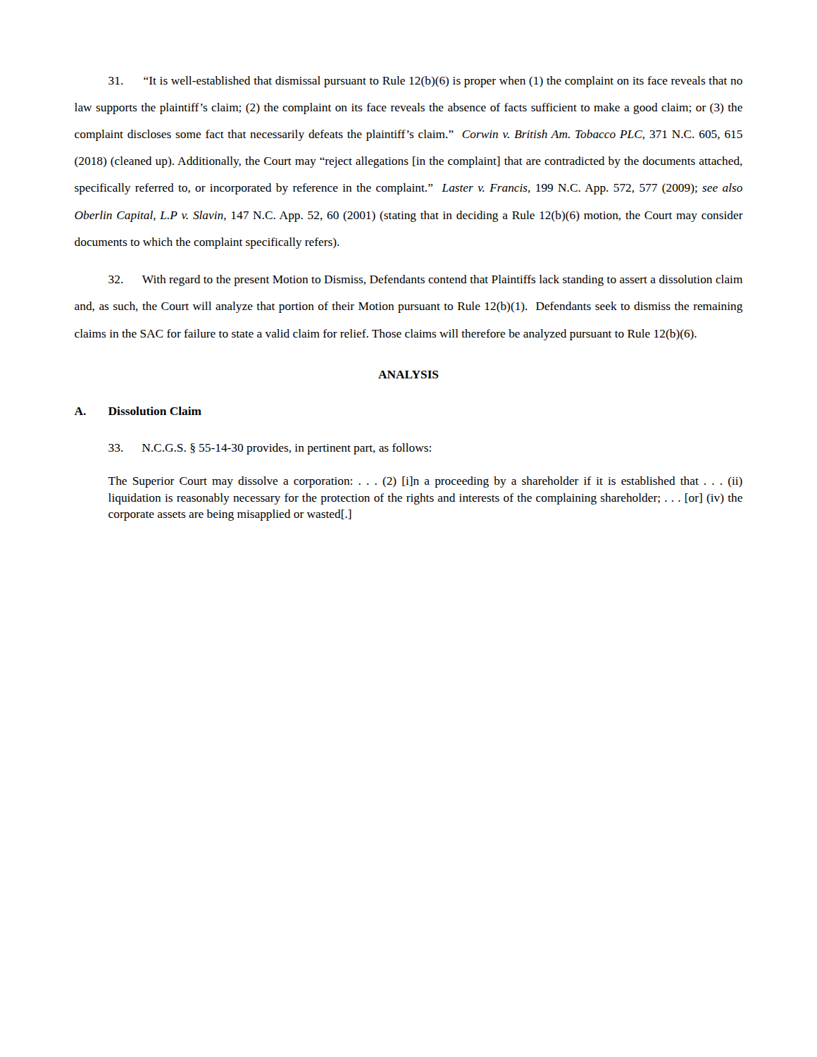31. “It is well-established that dismissal pursuant to Rule 12(b)(6) is proper when (1) the complaint on its face reveals that no law supports the plaintiff’s claim; (2) the complaint on its face reveals the absence of facts sufficient to make a good claim; or (3) the complaint discloses some fact that necessarily defeats the plaintiff’s claim.” Corwin v. British Am. Tobacco PLC, 371 N.C. 605, 615 (2018) (cleaned up). Additionally, the Court may “reject allegations [in the complaint] that are contradicted by the documents attached, specifically referred to, or incorporated by reference in the complaint.” Laster v. Francis, 199 N.C. App. 572, 577 (2009); see also Oberlin Capital, L.P v. Slavin, 147 N.C. App. 52, 60 (2001) (stating that in deciding a Rule 12(b)(6) motion, the Court may consider documents to which the complaint specifically refers).
32. With regard to the present Motion to Dismiss, Defendants contend that Plaintiffs lack standing to assert a dissolution claim and, as such, the Court will analyze that portion of their Motion pursuant to Rule 12(b)(1). Defendants seek to dismiss the remaining claims in the SAC for failure to state a valid claim for relief. Those claims will therefore be analyzed pursuant to Rule 12(b)(6).
ANALYSIS
A. Dissolution Claim
33. N.C.G.S. § 55-14-30 provides, in pertinent part, as follows:
The Superior Court may dissolve a corporation: . . . (2) [i]n a proceeding by a shareholder if it is established that . . . (ii) liquidation is reasonably necessary for the protection of the rights and interests of the complaining shareholder; . . . [or] (iv) the corporate assets are being misapplied or wasted[.]